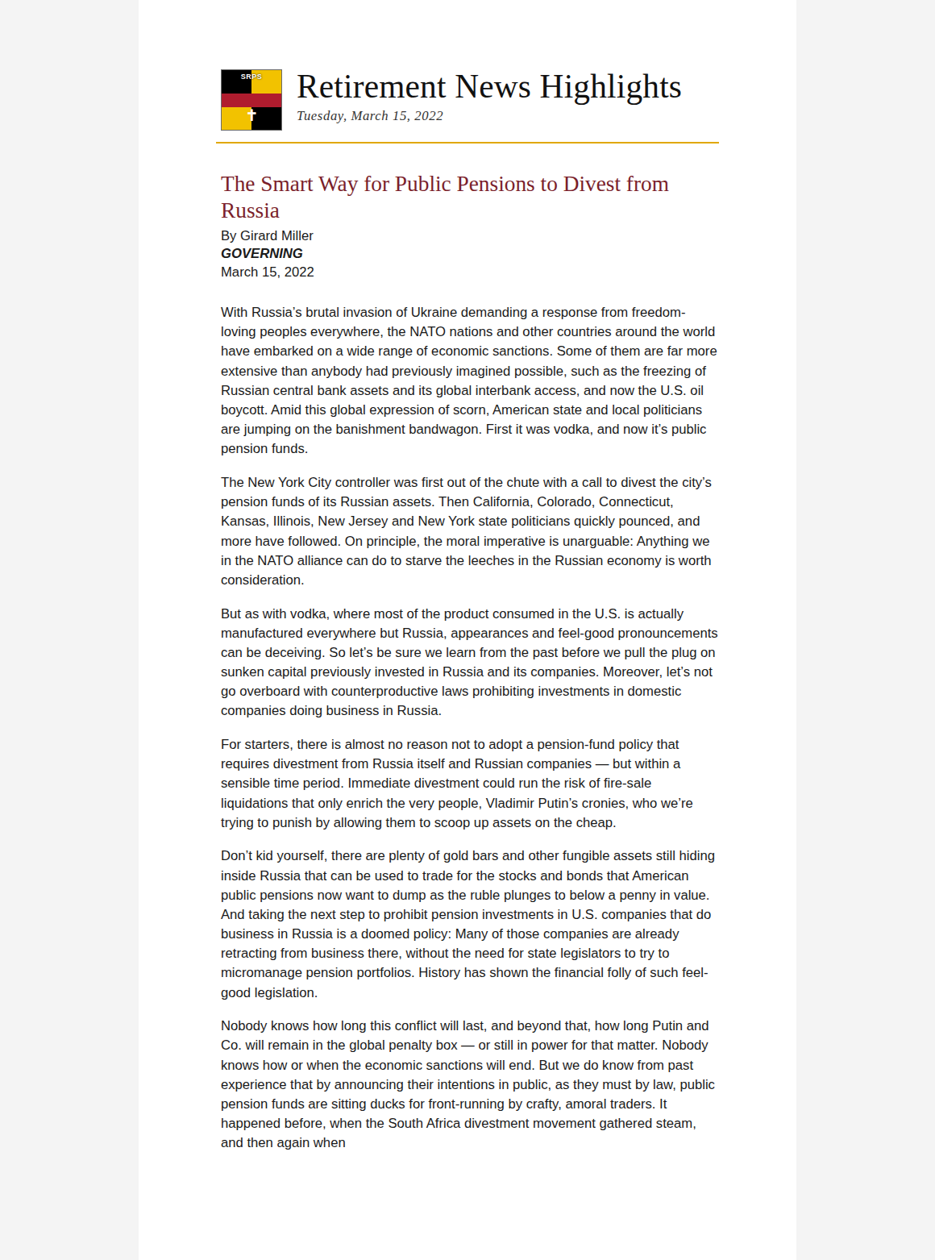SRPS ✝
Retirement News Highlights
Tuesday, March 15, 2022
The Smart Way for Public Pensions to Divest from Russia
By Girard Miller
GOVERNING
March 15, 2022
With Russia’s brutal invasion of Ukraine demanding a response from freedom-loving peoples everywhere, the NATO nations and other countries around the world have embarked on a wide range of economic sanctions. Some of them are far more extensive than anybody had previously imagined possible, such as the freezing of Russian central bank assets and its global interbank access, and now the U.S. oil boycott. Amid this global expression of scorn, American state and local politicians are jumping on the banishment bandwagon. First it was vodka, and now it’s public pension funds.
The New York City controller was first out of the chute with a call to divest the city’s pension funds of its Russian assets. Then California, Colorado, Connecticut, Kansas, Illinois, New Jersey and New York state politicians quickly pounced, and more have followed. On principle, the moral imperative is unarguable: Anything we in the NATO alliance can do to starve the leeches in the Russian economy is worth consideration.
But as with vodka, where most of the product consumed in the U.S. is actually manufactured everywhere but Russia, appearances and feel-good pronouncements can be deceiving. So let’s be sure we learn from the past before we pull the plug on sunken capital previously invested in Russia and its companies. Moreover, let’s not go overboard with counterproductive laws prohibiting investments in domestic companies doing business in Russia.
For starters, there is almost no reason not to adopt a pension-fund policy that requires divestment from Russia itself and Russian companies — but within a sensible time period. Immediate divestment could run the risk of fire-sale liquidations that only enrich the very people, Vladimir Putin’s cronies, who we’re trying to punish by allowing them to scoop up assets on the cheap.
Don’t kid yourself, there are plenty of gold bars and other fungible assets still hiding inside Russia that can be used to trade for the stocks and bonds that American public pensions now want to dump as the ruble plunges to below a penny in value. And taking the next step to prohibit pension investments in U.S. companies that do business in Russia is a doomed policy: Many of those companies are already retracting from business there, without the need for state legislators to try to micromanage pension portfolios. History has shown the financial folly of such feel-good legislation.
Nobody knows how long this conflict will last, and beyond that, how long Putin and Co. will remain in the global penalty box — or still in power for that matter. Nobody knows how or when the economic sanctions will end. But we do know from past experience that by announcing their intentions in public, as they must by law, public pension funds are sitting ducks for front-running by crafty, amoral traders. It happened before, when the South Africa divestment movement gathered steam, and then again when